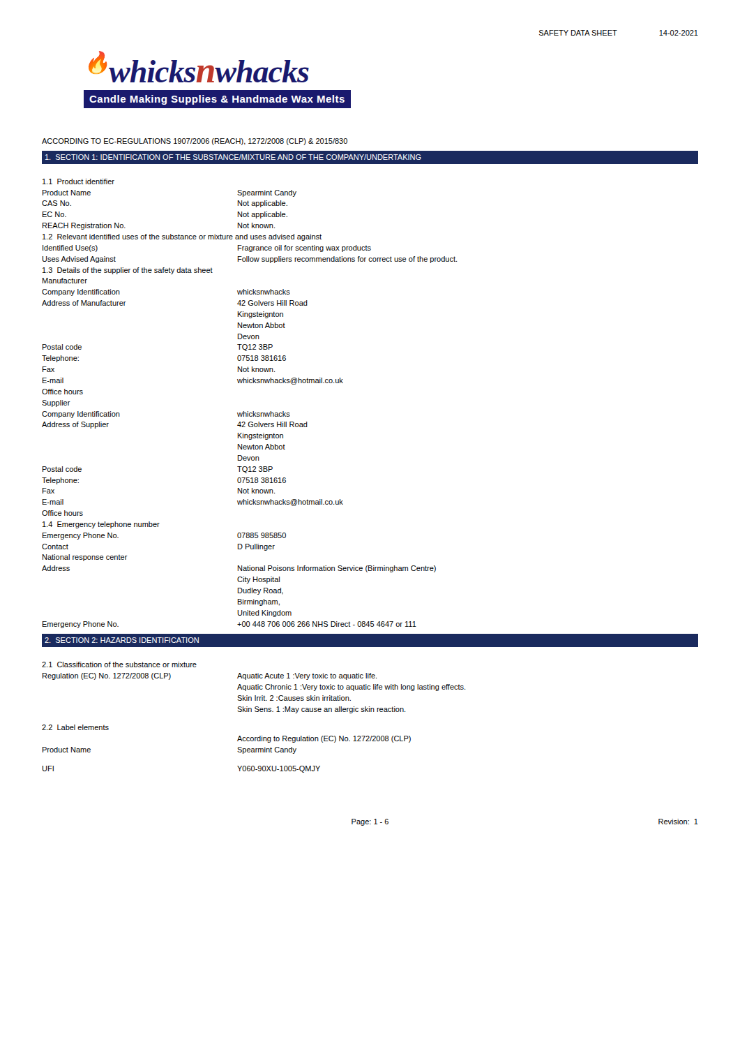SAFETY DATA SHEET 14-02-2021
🔥whicksnwhacks
Candle Making Supplies & Handmade Wax Melts
ACCORDING TO EC-REGULATIONS 1907/2006 (REACH), 1272/2008 (CLP) & 2015/830
1. SECTION 1: IDENTIFICATION OF THE SUBSTANCE/MIXTURE AND OF THE COMPANY/UNDERTAKING
| 1.1 Product identifier | |
| Product Name | Spearmint Candy |
| CAS No. | Not applicable. |
| EC No. | Not applicable. |
| REACH Registration No. | Not known. |
| 1.2 Relevant identified uses of the substance or mixture and uses advised against |
| Identified Use(s) | Fragrance oil for scenting wax products |
| Uses Advised Against | Follow suppliers recommendations for correct use of the product. |
| 1.3 Details of the supplier of the safety data sheet |
| Manufacturer |
| Company Identification | whicksnwhacks |
| Address of Manufacturer | 42 Golvers Hill Road |
| | Kingsteignton |
| | Newton Abbot |
| | Devon |
| Postal code | TQ12 3BP |
| Telephone: | 07518 381616 |
| Fax | Not known. |
| E-mail | whicksnwhacks@hotmail.co.uk |
| Office hours | |
| Supplier |
| Company Identification | whicksnwhacks |
| Address of Supplier | 42 Golvers Hill Road |
| | Kingsteignton |
| | Newton Abbot |
| | Devon |
| Postal code | TQ12 3BP |
| Telephone: | 07518 381616 |
| Fax | Not known. |
| E-mail | whicksnwhacks@hotmail.co.uk |
| Office hours | |
| 1.4 Emergency telephone number |
| Emergency Phone No. | 07885 985850 |
| Contact | D Pullinger |
| National response center | |
| Address | National Poisons Information Service (Birmingham Centre) |
| | City Hospital |
| | Dudley Road, |
| | Birmingham, |
| | United Kingdom |
| Emergency Phone No. | +00 448 706 006 266 NHS Direct - 0845 4647 or 111 |
2. SECTION 2: HAZARDS IDENTIFICATION
| 2.1 Classification of the substance or mixture |
| Regulation (EC) No. 1272/2008 (CLP) | Aquatic Acute 1 :Very toxic to aquatic life. |
| | Aquatic Chronic 1 :Very toxic to aquatic life with long lasting effects. |
| | Skin Irrit. 2 :Causes skin irritation. |
| | Skin Sens. 1 :May cause an allergic skin reaction. |
| 2.2 Label elements |
| | According to Regulation (EC) No. 1272/2008 (CLP) |
| Product Name | Spearmint Candy |
| UFI | Y060-90XU-1005-QMJY |
Page: 1 - 6
Revision: 1